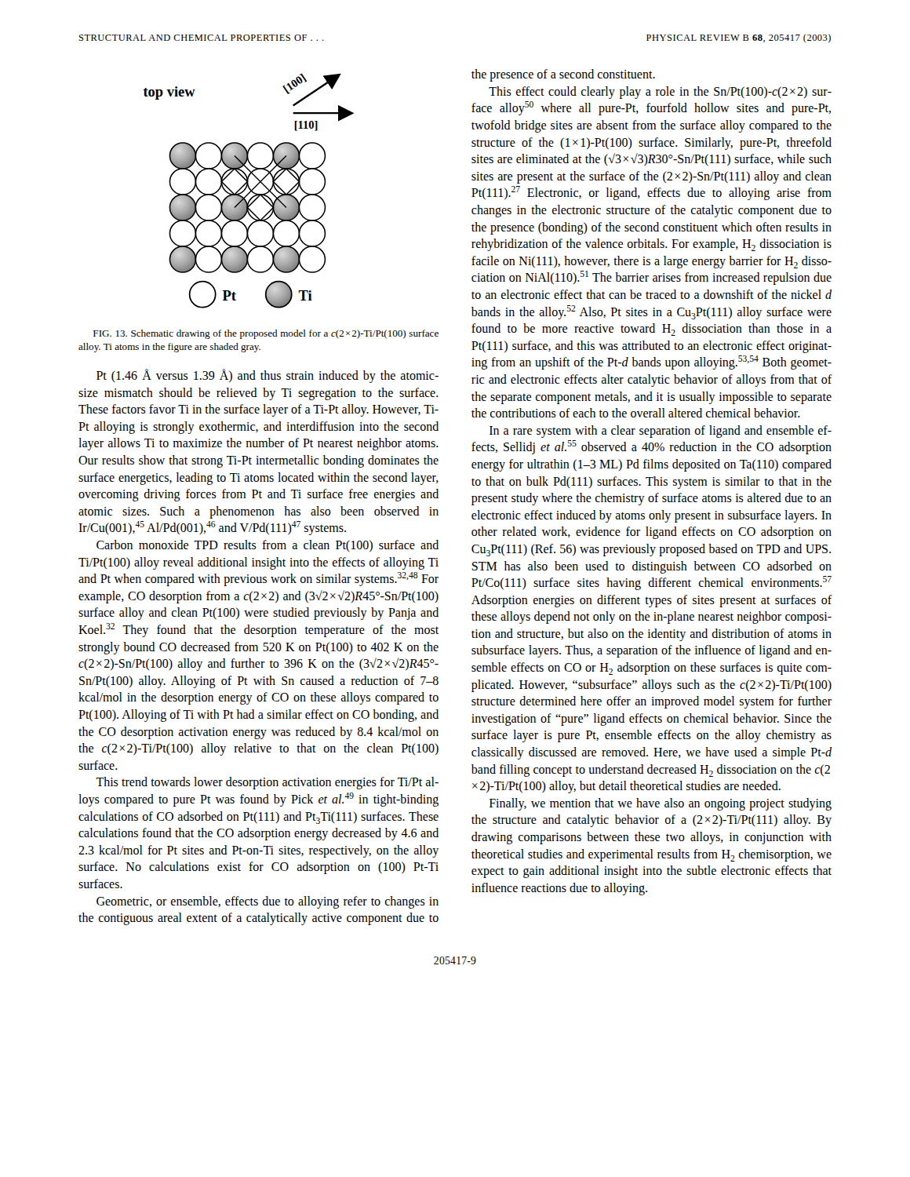Structural and chemical properties of . . .
Physical Review B 68, 205417 (2003)
top view [100] [110] Pt Ti
FIG. 13. Schematic drawing of the proposed model for a c(2 × 2)-Ti/Pt(100) surface alloy. Ti atoms in the figure are shaded gray.
Pt (1.46 Å versus 1.39 Å) and thus strain induced by the atomic-size mismatch should be relieved by Ti segregation to the surface. These factors favor Ti in the surface layer of a Ti-Pt alloy. However, Ti-Pt alloying is strongly exothermic, and interdiffusion into the second layer allows Ti to maximize the number of Pt nearest neighbor atoms. Our results show that strong Ti-Pt intermetallic bonding dominates the surface energetics, leading to Ti atoms located within the second layer, overcoming driving forces from Pt and Ti surface free energies and atomic sizes. Such a phenomenon has also been observed in Ir/Cu(001),45 Al/Pd(001),46 and V/Pd(111)47 systems.
Carbon monoxide TPD results from a clean Pt(100) surface and Ti/Pt(100) alloy reveal additional insight into the effects of alloying Ti and Pt when compared with previous work on similar systems.32,48 For example, CO desorption from a c(2 × 2) and (3√2 × √2)R45°-Sn/Pt(100) surface alloy and clean Pt(100) were studied previously by Panja and Koel.32 They found that the desorption temperature of the most strongly bound CO decreased from 520 K on Pt(100) to 402 K on the c(2 × 2)-Sn/Pt(100) alloy and further to 396 K on the (3√2 × √2)R45°-Sn/Pt(100) alloy. Alloying of Pt with Sn caused a reduction of 7–8 kcal/mol in the desorption energy of CO on these alloys compared to Pt(100). Alloying of Ti with Pt had a similar effect on CO bonding, and the CO desorption activation energy was reduced by 8.4 kcal/mol on the c(2 × 2)-Ti/Pt(100) alloy relative to that on the clean Pt(100) surface.
This trend towards lower desorption activation energies for Ti/Pt alloys compared to pure Pt was found by Pick et al.49 in tight-binding calculations of CO adsorbed on Pt(111) and Pt3Ti(111) surfaces. These calculations found that the CO adsorption energy decreased by 4.6 and 2.3 kcal/mol for Pt sites and Pt-on-Ti sites, respectively, on the alloy surface. No calculations exist for CO adsorption on (100) Pt-Ti surfaces.
Geometric, or ensemble, effects due to alloying refer to changes in the contiguous areal extent of a catalytically active component due to the presence of a second constituent.
This effect could clearly play a role in the Sn/Pt(100)-c(2 × 2) surface alloy50 where all pure-Pt, fourfold hollow sites and pure-Pt, twofold bridge sites are absent from the surface alloy compared to the structure of the (1 × 1)-Pt(100) surface. Similarly, pure-Pt, threefold sites are eliminated at the (√3 × √3)R30°-Sn/Pt(111) surface, while such sites are present at the surface of the (2 × 2)-Sn/Pt(111) alloy and clean Pt(111).27 Electronic, or ligand, effects due to alloying arise from changes in the electronic structure of the catalytic component due to the presence (bonding) of the second constituent which often results in rehybridization of the valence orbitals. For example, H2 dissociation is facile on Ni(111), however, there is a large energy barrier for H2 dissociation on NiAl(110).51 The barrier arises from increased repulsion due to an electronic effect that can be traced to a downshift of the nickel d bands in the alloy.52 Also, Pt sites in a Cu3Pt(111) alloy surface were found to be more reactive toward H2 dissociation than those in a Pt(111) surface, and this was attributed to an electronic effect originating from an upshift of the Pt-d bands upon alloying.53,54 Both geometric and electronic effects alter catalytic behavior of alloys from that of the separate component metals, and it is usually impossible to separate the contributions of each to the overall altered chemical behavior.
In a rare system with a clear separation of ligand and ensemble effects, Sellidj et al.55 observed a 40% reduction in the CO adsorption energy for ultrathin (1–3 ML) Pd films deposited on Ta(110) compared to that on bulk Pd(111) surfaces. This system is similar to that in the present study where the chemistry of surface atoms is altered due to an electronic effect induced by atoms only present in subsurface layers. In other related work, evidence for ligand effects on CO adsorption on Cu3Pt(111) (Ref. 56) was previously proposed based on TPD and UPS. STM has also been used to distinguish between CO adsorbed on Pt/Co(111) surface sites having different chemical environments.57 Adsorption energies on different types of sites present at surfaces of these alloys depend not only on the in-plane nearest neighbor composition and structure, but also on the identity and distribution of atoms in subsurface layers. Thus, a separation of the influence of ligand and ensemble effects on CO or H2 adsorption on these surfaces is quite complicated. However, “subsurface” alloys such as the c(2 × 2)-Ti/Pt(100) structure determined here offer an improved model system for further investigation of “pure” ligand effects on chemical behavior. Since the surface layer is pure Pt, ensemble effects on the alloy chemistry as classically discussed are removed. Here, we have used a simple Pt-d band filling concept to understand decreased H2 dissociation on the c(2 × 2)-Ti/Pt(100) alloy, but detail theoretical studies are needed.
Finally, we mention that we have also an ongoing project studying the structure and catalytic behavior of a (2 × 2)-Ti/Pt(111) alloy. By drawing comparisons between these two alloys, in conjunction with theoretical studies and experimental results from H2 chemisorption, we expect to gain additional insight into the subtle electronic effects that influence reactions due to alloying.
205417-9